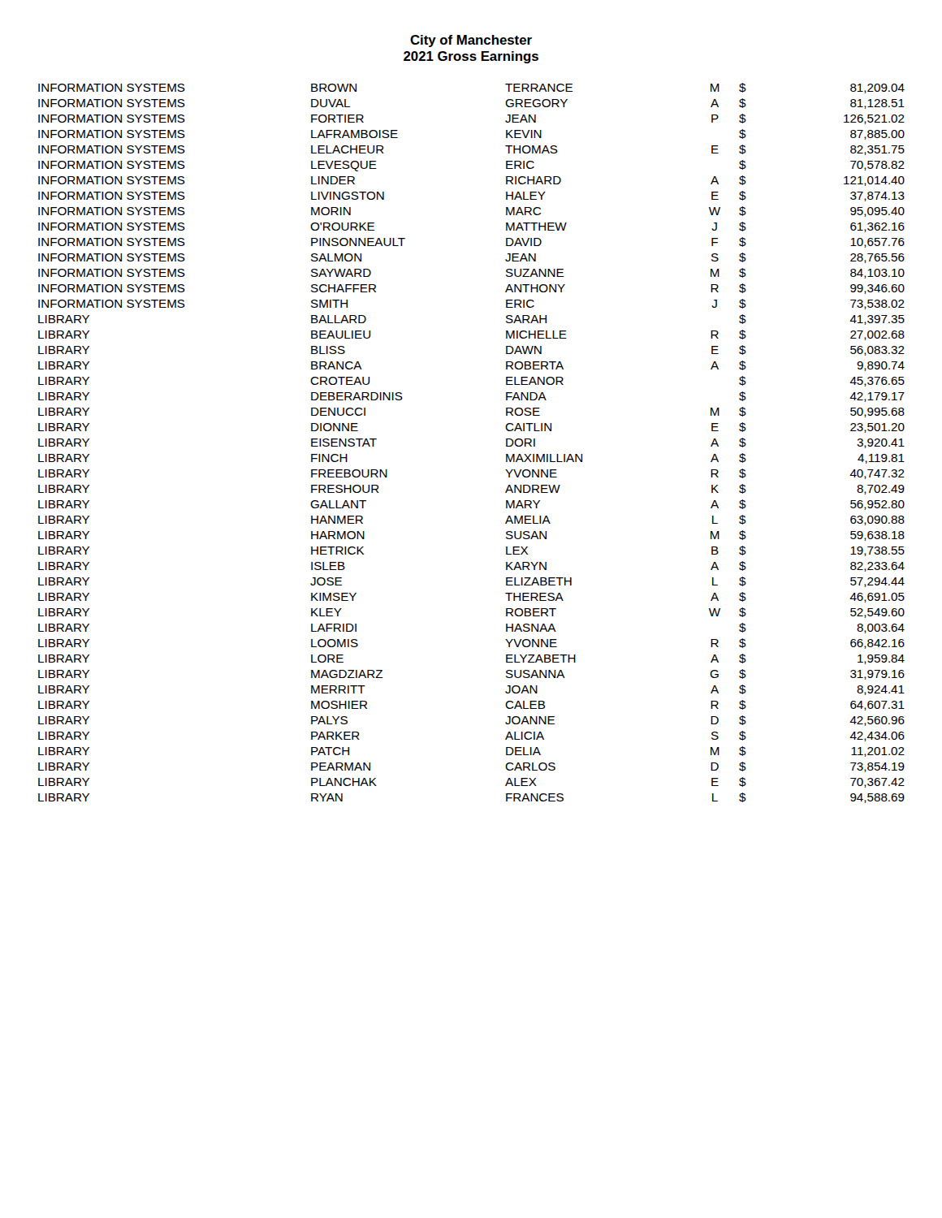City of Manchester
2021 Gross Earnings
| INFORMATION SYSTEMS | BROWN | TERRANCE | M | $ | 81,209.04 |
| INFORMATION SYSTEMS | DUVAL | GREGORY | A | $ | 81,128.51 |
| INFORMATION SYSTEMS | FORTIER | JEAN | P | $ | 126,521.02 |
| INFORMATION SYSTEMS | LAFRAMBOISE | KEVIN | | $ | 87,885.00 |
| INFORMATION SYSTEMS | LELACHEUR | THOMAS | E | $ | 82,351.75 |
| INFORMATION SYSTEMS | LEVESQUE | ERIC | | $ | 70,578.82 |
| INFORMATION SYSTEMS | LINDER | RICHARD | A | $ | 121,014.40 |
| INFORMATION SYSTEMS | LIVINGSTON | HALEY | E | $ | 37,874.13 |
| INFORMATION SYSTEMS | MORIN | MARC | W | $ | 95,095.40 |
| INFORMATION SYSTEMS | O'ROURKE | MATTHEW | J | $ | 61,362.16 |
| INFORMATION SYSTEMS | PINSONNEAULT | DAVID | F | $ | 10,657.76 |
| INFORMATION SYSTEMS | SALMON | JEAN | S | $ | 28,765.56 |
| INFORMATION SYSTEMS | SAYWARD | SUZANNE | M | $ | 84,103.10 |
| INFORMATION SYSTEMS | SCHAFFER | ANTHONY | R | $ | 99,346.60 |
| INFORMATION SYSTEMS | SMITH | ERIC | J | $ | 73,538.02 |
| LIBRARY | BALLARD | SARAH | | $ | 41,397.35 |
| LIBRARY | BEAULIEU | MICHELLE | R | $ | 27,002.68 |
| LIBRARY | BLISS | DAWN | E | $ | 56,083.32 |
| LIBRARY | BRANCA | ROBERTA | A | $ | 9,890.74 |
| LIBRARY | CROTEAU | ELEANOR | | $ | 45,376.65 |
| LIBRARY | DEBERARDINIS | FANDA | | $ | 42,179.17 |
| LIBRARY | DENUCCI | ROSE | M | $ | 50,995.68 |
| LIBRARY | DIONNE | CAITLIN | E | $ | 23,501.20 |
| LIBRARY | EISENSTAT | DORI | A | $ | 3,920.41 |
| LIBRARY | FINCH | MAXIMILLIAN | A | $ | 4,119.81 |
| LIBRARY | FREEBOURN | YVONNE | R | $ | 40,747.32 |
| LIBRARY | FRESHOUR | ANDREW | K | $ | 8,702.49 |
| LIBRARY | GALLANT | MARY | A | $ | 56,952.80 |
| LIBRARY | HANMER | AMELIA | L | $ | 63,090.88 |
| LIBRARY | HARMON | SUSAN | M | $ | 59,638.18 |
| LIBRARY | HETRICK | LEX | B | $ | 19,738.55 |
| LIBRARY | ISLEB | KARYN | A | $ | 82,233.64 |
| LIBRARY | JOSE | ELIZABETH | L | $ | 57,294.44 |
| LIBRARY | KIMSEY | THERESA | A | $ | 46,691.05 |
| LIBRARY | KLEY | ROBERT | W | $ | 52,549.60 |
| LIBRARY | LAFRIDI | HASNAA | | $ | 8,003.64 |
| LIBRARY | LOOMIS | YVONNE | R | $ | 66,842.16 |
| LIBRARY | LORE | ELYZABETH | A | $ | 1,959.84 |
| LIBRARY | MAGDZIARZ | SUSANNA | G | $ | 31,979.16 |
| LIBRARY | MERRITT | JOAN | A | $ | 8,924.41 |
| LIBRARY | MOSHIER | CALEB | R | $ | 64,607.31 |
| LIBRARY | PALYS | JOANNE | D | $ | 42,560.96 |
| LIBRARY | PARKER | ALICIA | S | $ | 42,434.06 |
| LIBRARY | PATCH | DELIA | M | $ | 11,201.02 |
| LIBRARY | PEARMAN | CARLOS | D | $ | 73,854.19 |
| LIBRARY | PLANCHAK | ALEX | E | $ | 70,367.42 |
| LIBRARY | RYAN | FRANCES | L | $ | 94,588.69 |